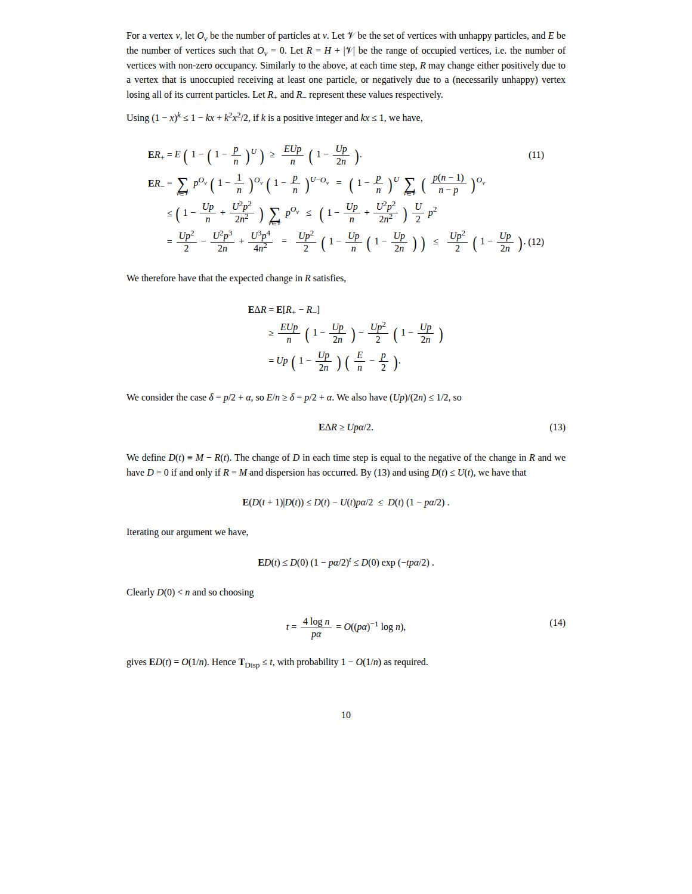For a vertex v, let Ov be the number of particles at v. Let 𝒱 be the set of vertices with unhappy particles, and E be the number of vertices such that Ov = 0. Let R = H + |𝒱| be the range of occupied vertices, i.e. the number of vertices with non-zero occupancy. Similarly to the above, at each time step, R may change either positively due to a vertex that is unoccupied receiving at least one particle, or negatively due to a (necessarily unhappy) vertex losing all of its current particles. Let R+ and R− represent these values respectively.
Using (1 − x)k ≤ 1 − kx + k2x2/2, if k is a positive integer and kx ≤ 1, we have,
| E R + | = | E ( 1 − ( 1 − p n ) U ) ≥ EUp n ( 1 − Up 2 n ) . | (11) |
| E R − | = | ∑ v ∈𝒱 p O v ( 1 − 1 n ) O v ( 1 − p n ) U − O v = ( 1 − p n ) U ∑ v ∈𝒱 ( p ( n − 1) n − p ) O v | |
| | ≤ | ( 1 − Up n + U 2 p 2 2 n 2 ) ∑ v ∈𝒱 p O v ≤ ( 1 − Up n + U 2 p 2 2 n 2 ) U 2 p 2 | |
| | = | Up 2 2 − U 2 p 3 2 n + U 3 p 4 4 n 2 = Up 2 2 ( 1 − Up n ( 1 − Up 2 n ) ) ≤ Up 2 2 ( 1 − Up 2 n ) . | (12) |
We therefore have that the expected change in R satisfies,
| E Δ R | = | E [ R + − R − ] |
| | ≥ | EUp n ( 1 − Up 2 n ) − Up 2 2 ( 1 − Up 2 n ) |
| | = | Up ( 1 − Up 2 n ) ( E n − p 2 ) . |
We consider the case δ = p/2 + α, so E/n ≥ δ = p/2 + α. We also have (Up)/(2n) ≤ 1/2, so
EΔR ≥ Upα/2.
(13)
We define D(t) ≡ M − R(t). The change of D in each time step is equal to the negative of the change in R and we have D = 0 if and only if R = M and dispersion has occurred. By (13) and using D(t) ≤ U(t), we have that
E(D(t + 1)|D(t)) ≤ D(t) − U(t)pα/2 ≤ D(t) (1 − pα/2) .
Iterating our argument we have,
ED(t) ≤ D(0) (1 − pα/2)t ≤ D(0) exp (−tpα/2) .
Clearly D(0) < n and so choosing
t = 4 log n pα = O((pα)−1 log n),
(14)
gives ED(t) = O(1/n). Hence TDisp ≤ t, with probability 1 − O(1/n) as required.
10